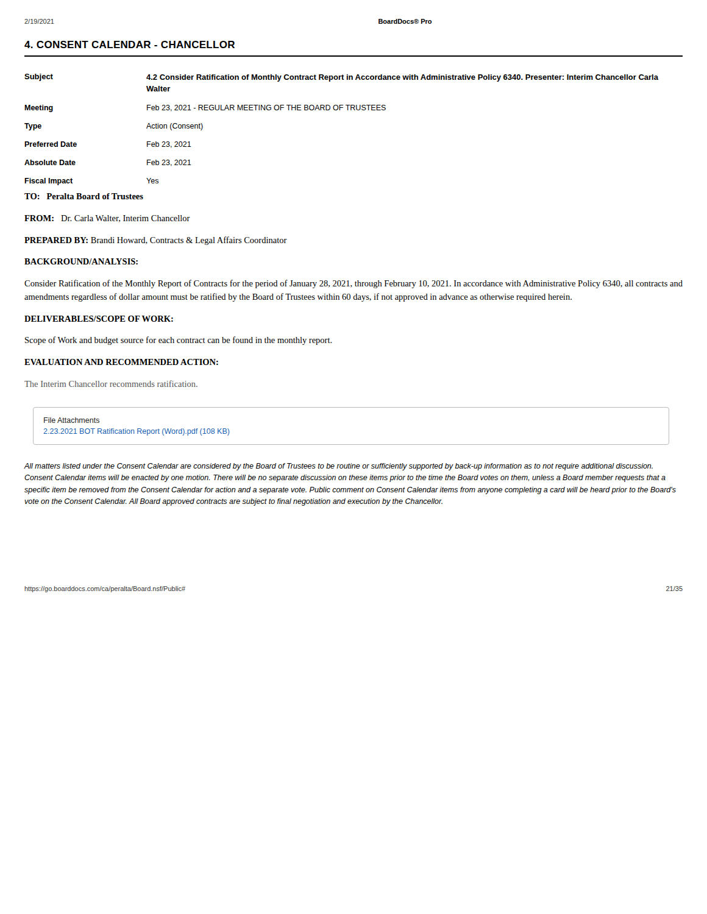2/19/2021 BoardDocs® Pro
4. CONSENT CALENDAR - CHANCELLOR
| Subject | 4.2 Consider Ratification of Monthly Contract Report in Accordance with Administrative Policy 6340. Presenter: Interim Chancellor Carla Walter |
| Meeting | Feb 23, 2021 - REGULAR MEETING OF THE BOARD OF TRUSTEES |
| Type | Action (Consent) |
| Preferred Date | Feb 23, 2021 |
| Absolute Date | Feb 23, 2021 |
| Fiscal Impact | Yes |
TO: Peralta Board of Trustees
FROM: Dr. Carla Walter, Interim Chancellor
PREPARED BY: Brandi Howard, Contracts & Legal Affairs Coordinator
BACKGROUND/ANALYSIS:
Consider Ratification of the Monthly Report of Contracts for the period of January 28, 2021, through February 10, 2021. In accordance with Administrative Policy 6340, all contracts and amendments regardless of dollar amount must be ratified by the Board of Trustees within 60 days, if not approved in advance as otherwise required herein.
DELIVERABLES/SCOPE OF WORK:
Scope of Work and budget source for each contract can be found in the monthly report.
EVALUATION AND RECOMMENDED ACTION:
The Interim Chancellor recommends ratification.
File Attachments
2.23.2021 BOT Ratification Report (Word).pdf (108 KB)
All matters listed under the Consent Calendar are considered by the Board of Trustees to be routine or sufficiently supported by back-up information as to not require additional discussion. Consent Calendar items will be enacted by one motion. There will be no separate discussion on these items prior to the time the Board votes on them, unless a Board member requests that a specific item be removed from the Consent Calendar for action and a separate vote. Public comment on Consent Calendar items from anyone completing a card will be heard prior to the Board's vote on the Consent Calendar. All Board approved contracts are subject to final negotiation and execution by the Chancellor.
https://go.boarddocs.com/ca/peralta/Board.nsf/Public# 21/35